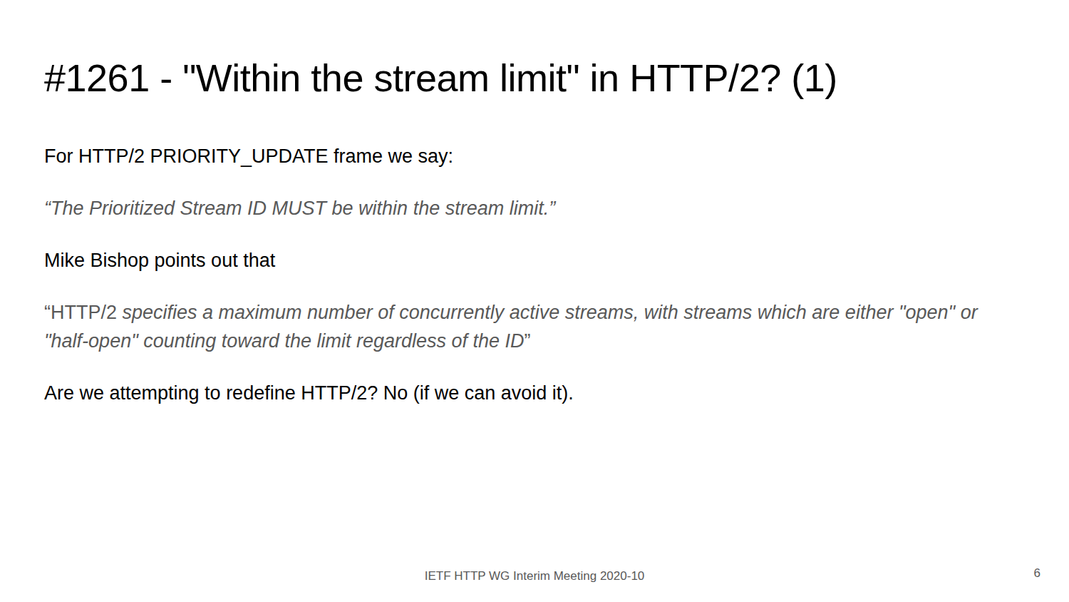#1261 - "Within the stream limit" in HTTP/2? (1)
For HTTP/2 PRIORITY_UPDATE frame we say:
“The Prioritized Stream ID MUST be within the stream limit.”
Mike Bishop points out that
“HTTP/2 specifies a maximum number of concurrently active streams, with streams which are either "open" or "half-open" counting toward the limit regardless of the ID”
Are we attempting to redefine HTTP/2? No (if we can avoid it).
IETF HTTP WG Interim Meeting 2020-10
6